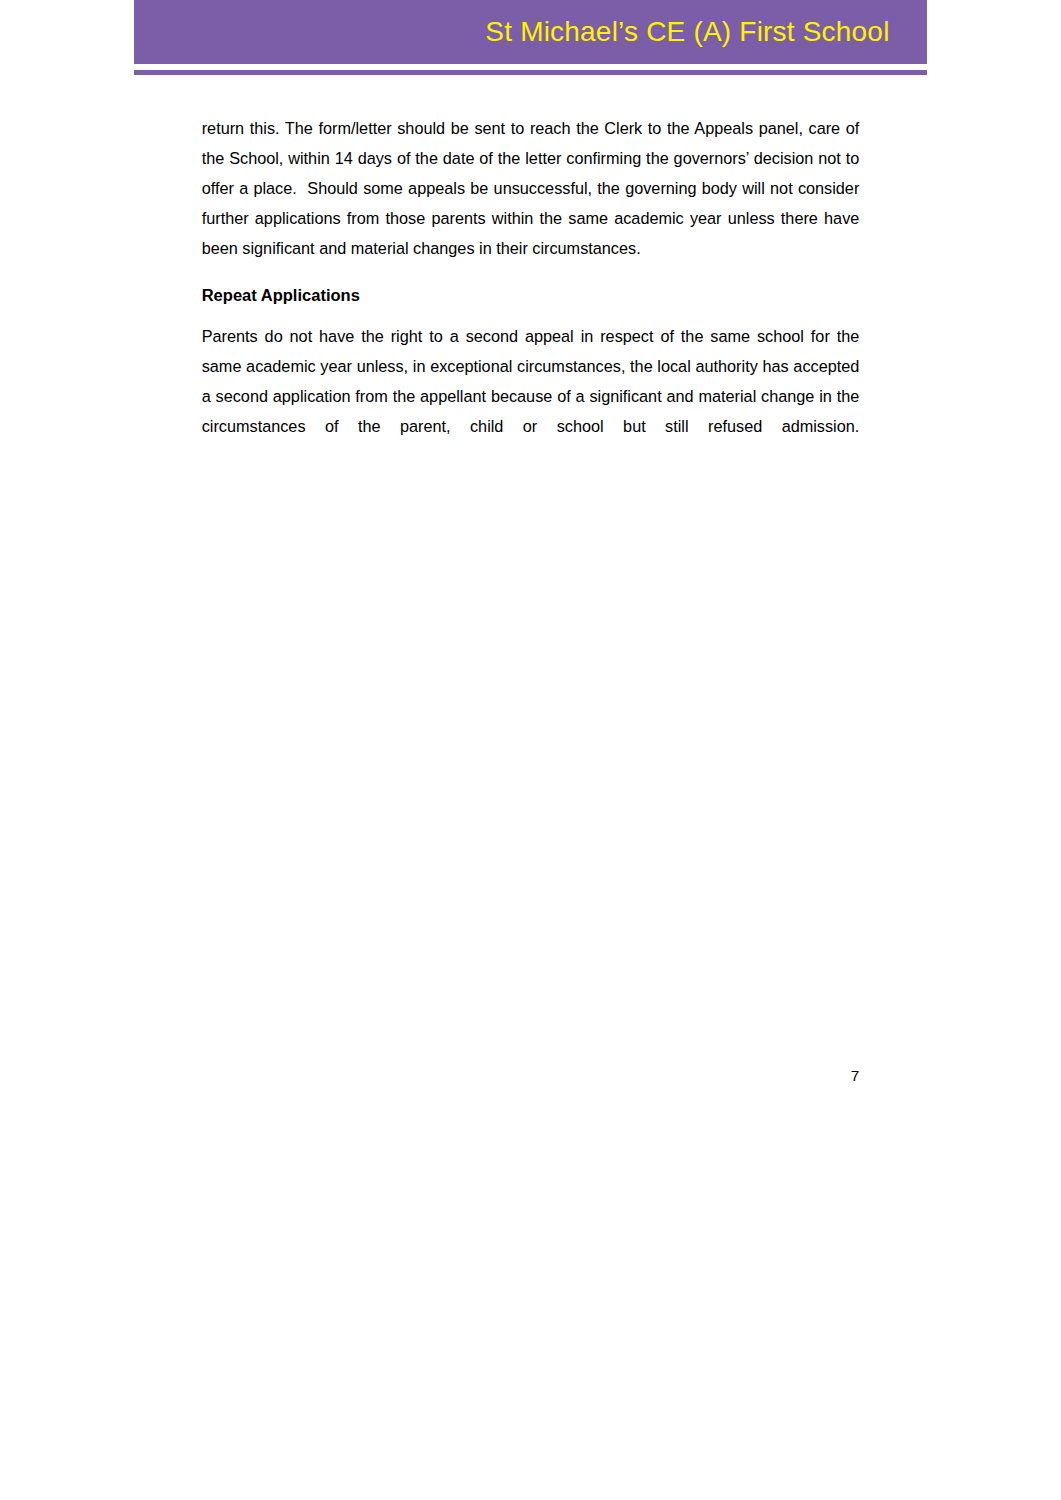St Michael’s CE (A) First School
return this. The form/letter should be sent to reach the Clerk to the Appeals panel, care of the School, within 14 days of the date of the letter confirming the governors’ decision not to offer a place. Should some appeals be unsuccessful, the governing body will not consider further applications from those parents within the same academic year unless there have been significant and material changes in their circumstances.
Repeat Applications
Parents do not have the right to a second appeal in respect of the same school for the same academic year unless, in exceptional circumstances, the local authority has accepted a second application from the appellant because of a significant and material change in the circumstances of the parent, child or school but still refused admission.
7